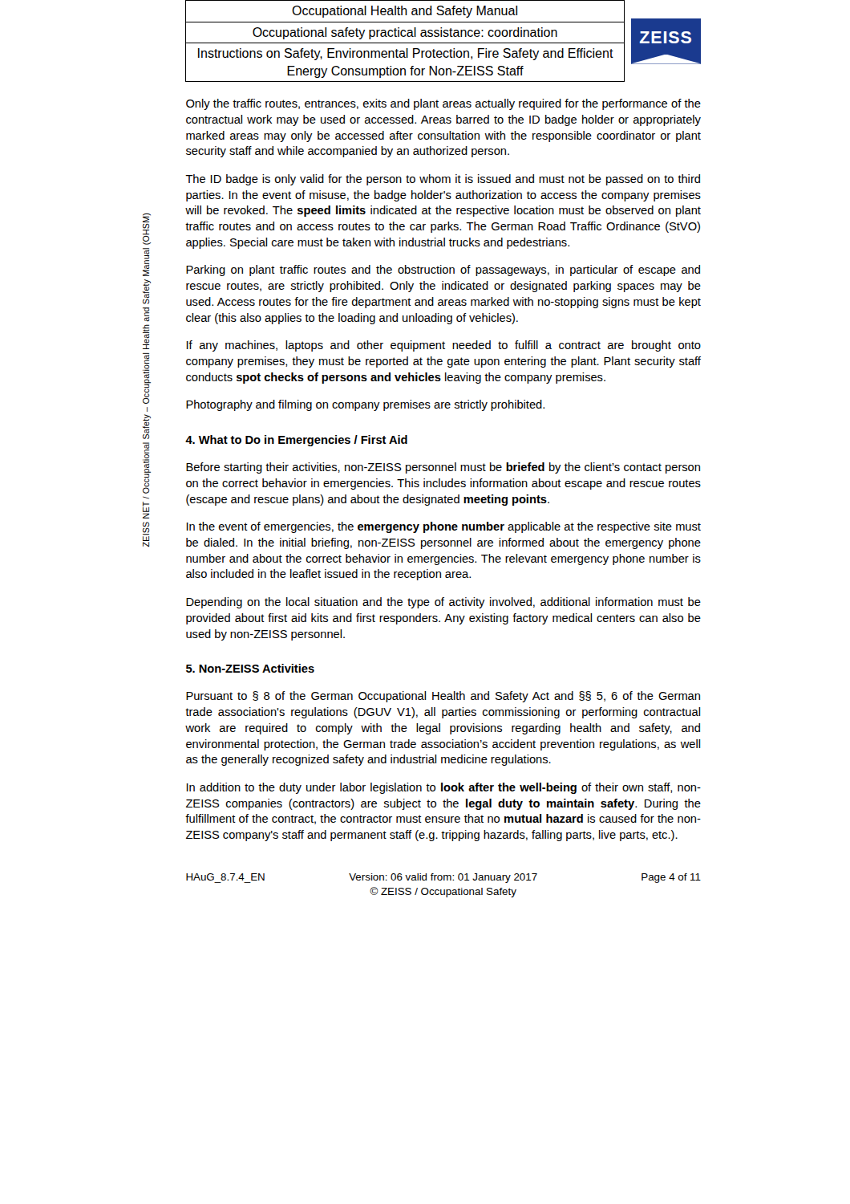ZEISS NET / Occupational Safety – Occupational Health and Safety Manual (OHSM)
Occupational Health and Safety Manual
Occupational safety practical assistance: coordination
Instructions on Safety, Environmental Protection, Fire Safety and Efficient Energy Consumption for Non-ZEISS Staff
ZEISS
Only the traffic routes, entrances, exits and plant areas actually required for the performance of the contractual work may be used or accessed. Areas barred to the ID badge holder or appropriately marked areas may only be accessed after consultation with the responsible coordinator or plant security staff and while accompanied by an authorized person.
The ID badge is only valid for the person to whom it is issued and must not be passed on to third parties. In the event of misuse, the badge holder's authorization to access the company premises will be revoked. The speed limits indicated at the respective location must be observed on plant traffic routes and on access routes to the car parks. The German Road Traffic Ordinance (StVO) applies. Special care must be taken with industrial trucks and pedestrians.
Parking on plant traffic routes and the obstruction of passageways, in particular of escape and rescue routes, are strictly prohibited. Only the indicated or designated parking spaces may be used. Access routes for the fire department and areas marked with no-stopping signs must be kept clear (this also applies to the loading and unloading of vehicles).
If any machines, laptops and other equipment needed to fulfill a contract are brought onto company premises, they must be reported at the gate upon entering the plant. Plant security staff conducts spot checks of persons and vehicles leaving the company premises.
Photography and filming on company premises are strictly prohibited.
4. What to Do in Emergencies / First Aid
Before starting their activities, non-ZEISS personnel must be briefed by the client’s contact person on the correct behavior in emergencies. This includes information about escape and rescue routes (escape and rescue plans) and about the designated meeting points.
In the event of emergencies, the emergency phone number applicable at the respective site must be dialed. In the initial briefing, non-ZEISS personnel are informed about the emergency phone number and about the correct behavior in emergencies. The relevant emergency phone number is also included in the leaflet issued in the reception area.
Depending on the local situation and the type of activity involved, additional information must be provided about first aid kits and first responders. Any existing factory medical centers can also be used by non-ZEISS personnel.
5. Non-ZEISS Activities
Pursuant to § 8 of the German Occupational Health and Safety Act and §§ 5, 6 of the German trade association's regulations (DGUV V1), all parties commissioning or performing contractual work are required to comply with the legal provisions regarding health and safety, and environmental protection, the German trade association’s accident prevention regulations, as well as the generally recognized safety and industrial medicine regulations.
In addition to the duty under labor legislation to look after the well-being of their own staff, non-ZEISS companies (contractors) are subject to the legal duty to maintain safety. During the fulfillment of the contract, the contractor must ensure that no mutual hazard is caused for the non-ZEISS company's staff and permanent staff (e.g. tripping hazards, falling parts, live parts, etc.).
HAuG_8.7.4_EN
Version: 06 valid from: 01 January 2017 © ZEISS / Occupational Safety
Page 4 of 11